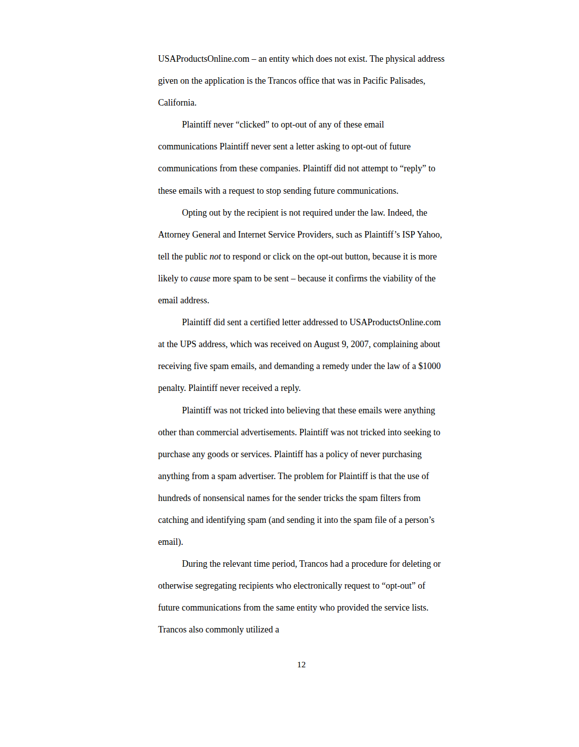USAProductsOnline.com – an entity which does not exist. The physical address given on the application is the Trancos office that was in Pacific Palisades, California.
Plaintiff never “clicked” to opt-out of any of these email communications Plaintiff never sent a letter asking to opt-out of future communications from these companies. Plaintiff did not attempt to “reply” to these emails with a request to stop sending future communications.
Opting out by the recipient is not required under the law. Indeed, the Attorney General and Internet Service Providers, such as Plaintiff’s ISP Yahoo, tell the public not to respond or click on the opt-out button, because it is more likely to cause more spam to be sent – because it confirms the viability of the email address.
Plaintiff did sent a certified letter addressed to USAProductsOnline.com at the UPS address, which was received on August 9, 2007, complaining about receiving five spam emails, and demanding a remedy under the law of a $1000 penalty. Plaintiff never received a reply.
Plaintiff was not tricked into believing that these emails were anything other than commercial advertisements. Plaintiff was not tricked into seeking to purchase any goods or services. Plaintiff has a policy of never purchasing anything from a spam advertiser. The problem for Plaintiff is that the use of hundreds of nonsensical names for the sender tricks the spam filters from catching and identifying spam (and sending it into the spam file of a person’s email).
During the relevant time period, Trancos had a procedure for deleting or otherwise segregating recipients who electronically request to “opt-out” of future communications from the same entity who provided the service lists. Trancos also commonly utilized a
12